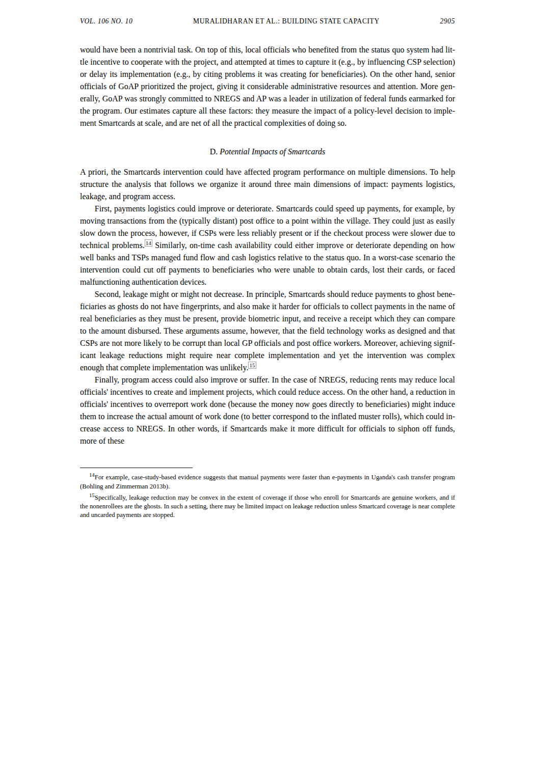VOL. 106 NO. 10 MURALIDHARAN ET AL.: BUILDING STATE CAPACITY 2905
would have been a nontrivial task. On top of this, local officials who benefited from the status quo system had little incentive to cooperate with the project, and attempted at times to capture it (e.g., by influencing CSP selection) or delay its implementation (e.g., by citing problems it was creating for beneficiaries). On the other hand, senior officials of GoAP prioritized the project, giving it considerable administrative resources and attention. More generally, GoAP was strongly committed to NREGS and AP was a leader in utilization of federal funds earmarked for the program. Our estimates capture all these factors: they measure the impact of a policy-level decision to implement Smartcards at scale, and are net of all the practical complexities of doing so.
D. Potential Impacts of Smartcards
A priori, the Smartcards intervention could have affected program performance on multiple dimensions. To help structure the analysis that follows we organize it around three main dimensions of impact: payments logistics, leakage, and program access.
First, payments logistics could improve or deteriorate. Smartcards could speed up payments, for example, by moving transactions from the (typically distant) post office to a point within the village. They could just as easily slow down the process, however, if CSPs were less reliably present or if the checkout process were slower due to technical problems.14 Similarly, on-time cash availability could either improve or deteriorate depending on how well banks and TSPs managed fund flow and cash logistics relative to the status quo. In a worst-case scenario the intervention could cut off payments to beneficiaries who were unable to obtain cards, lost their cards, or faced malfunctioning authentication devices.
Second, leakage might or might not decrease. In principle, Smartcards should reduce payments to ghost beneficiaries as ghosts do not have fingerprints, and also make it harder for officials to collect payments in the name of real beneficiaries as they must be present, provide biometric input, and receive a receipt which they can compare to the amount disbursed. These arguments assume, however, that the field technology works as designed and that CSPs are not more likely to be corrupt than local GP officials and post office workers. Moreover, achieving significant leakage reductions might require near complete implementation and yet the intervention was complex enough that complete implementation was unlikely.15
Finally, program access could also improve or suffer. In the case of NREGS, reducing rents may reduce local officials' incentives to create and implement projects, which could reduce access. On the other hand, a reduction in officials' incentives to overreport work done (because the money now goes directly to beneficiaries) might induce them to increase the actual amount of work done (to better correspond to the inflated muster rolls), which could increase access to NREGS. In other words, if Smartcards make it more difficult for officials to siphon off funds, more of these
14For example, case-study-based evidence suggests that manual payments were faster than e-payments in Uganda's cash transfer program (Bohling and Zimmerman 2013b).
15Specifically, leakage reduction may be convex in the extent of coverage if those who enroll for Smartcards are genuine workers, and if the nonenrollees are the ghosts. In such a setting, there may be limited impact on leakage reduction unless Smartcard coverage is near complete and uncarded payments are stopped.